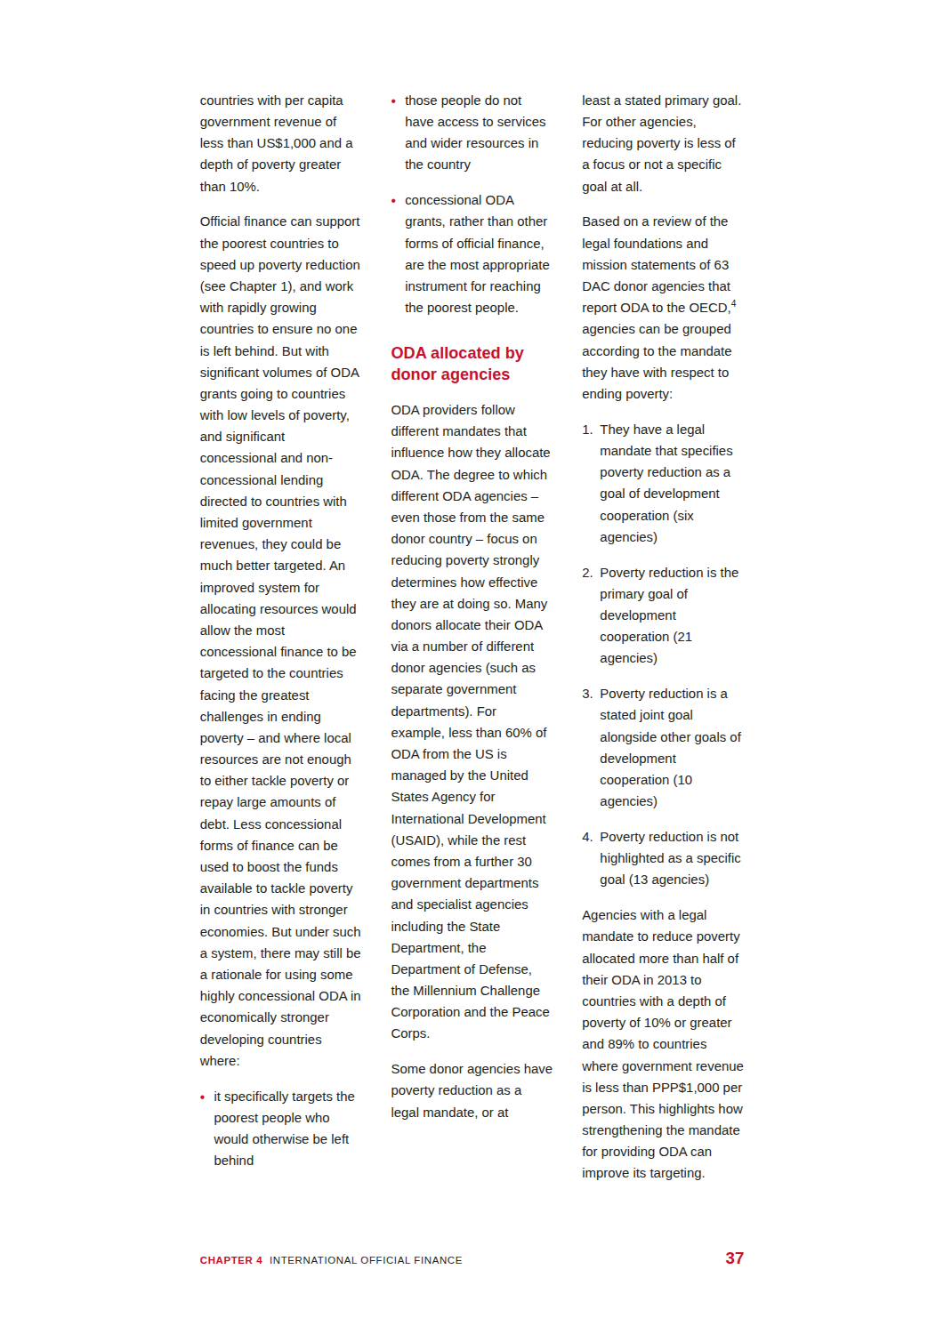countries with per capita government revenue of less than US$1,000 and a depth of poverty greater than 10%.
Official finance can support the poorest countries to speed up poverty reduction (see Chapter 1), and work with rapidly growing countries to ensure no one is left behind. But with significant volumes of ODA grants going to countries with low levels of poverty, and significant concessional and non-concessional lending directed to countries with limited government revenues, they could be much better targeted. An improved system for allocating resources would allow the most concessional finance to be targeted to the countries facing the greatest challenges in ending poverty – and where local resources are not enough to either tackle poverty or repay large amounts of debt. Less concessional forms of finance can be used to boost the funds available to tackle poverty in countries with stronger economies. But under such a system, there may still be a rationale for using some highly concessional ODA in economically stronger developing countries where:
it specifically targets the poorest people who would otherwise be left behind
those people do not have access to services and wider resources in the country
concessional ODA grants, rather than other forms of official finance, are the most appropriate instrument for reaching the poorest people.
ODA allocated by donor agencies
ODA providers follow different mandates that influence how they allocate ODA. The degree to which different ODA agencies – even those from the same donor country – focus on reducing poverty strongly determines how effective they are at doing so. Many donors allocate their ODA via a number of different donor agencies (such as separate government departments). For example, less than 60% of ODA from the US is managed by the United States Agency for International Development (USAID), while the rest comes from a further 30 government departments and specialist agencies including the State Department, the Department of Defense, the Millennium Challenge Corporation and the Peace Corps.
Some donor agencies have poverty reduction as a legal mandate, or at
least a stated primary goal. For other agencies, reducing poverty is less of a focus or not a specific goal at all.
Based on a review of the legal foundations and mission statements of 63 DAC donor agencies that report ODA to the OECD,4 agencies can be grouped according to the mandate they have with respect to ending poverty:
They have a legal mandate that specifies poverty reduction as a goal of development cooperation (six agencies)
Poverty reduction is the primary goal of development cooperation (21 agencies)
Poverty reduction is a stated joint goal alongside other goals of development cooperation (10 agencies)
Poverty reduction is not highlighted as a specific goal (13 agencies)
Agencies with a legal mandate to reduce poverty allocated more than half of their ODA in 2013 to countries with a depth of poverty of 10% or greater and 89% to countries where government revenue is less than PPP$1,000 per person. This highlights how strengthening the mandate for providing ODA can improve its targeting.
CHAPTER 4 INTERNATIONAL OFFICIAL FINANCE
37